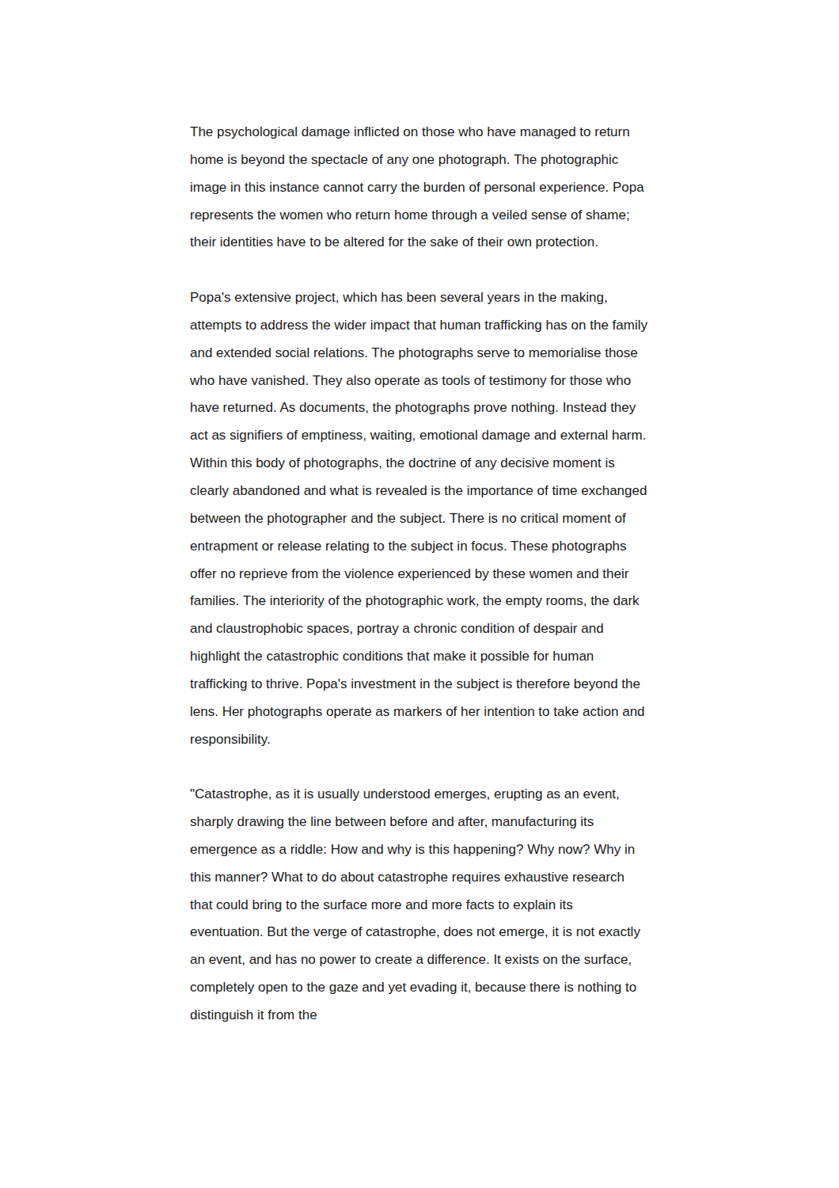The psychological damage inflicted on those who have managed to return home is beyond the spectacle of any one photograph. The photographic image in this instance cannot carry the burden of personal experience. Popa represents the women who return home through a veiled sense of shame; their identities have to be altered for the sake of their own protection.
Popa's extensive project, which has been several years in the making, attempts to address the wider impact that human trafficking has on the family and extended social relations. The photographs serve to memorialise those who have vanished. They also operate as tools of testimony for those who have returned. As documents, the photographs prove nothing. Instead they act as signifiers of emptiness, waiting, emotional damage and external harm. Within this body of photographs, the doctrine of any decisive moment is clearly abandoned and what is revealed is the importance of time exchanged between the photographer and the subject. There is no critical moment of entrapment or release relating to the subject in focus. These photographs offer no reprieve from the violence experienced by these women and their families. The interiority of the photographic work, the empty rooms, the dark and claustrophobic spaces, portray a chronic condition of despair and highlight the catastrophic conditions that make it possible for human trafficking to thrive. Popa's investment in the subject is therefore beyond the lens. Her photographs operate as markers of her intention to take action and responsibility.
"Catastrophe, as it is usually understood emerges, erupting as an event, sharply drawing the line between before and after, manufacturing its emergence as a riddle: How and why is this happening? Why now? Why in this manner? What to do about catastrophe requires exhaustive research that could bring to the surface more and more facts to explain its eventuation. But the verge of catastrophe, does not emerge, it is not exactly an event, and has no power to create a difference. It exists on the surface, completely open to the gaze and yet evading it, because there is nothing to distinguish it from the